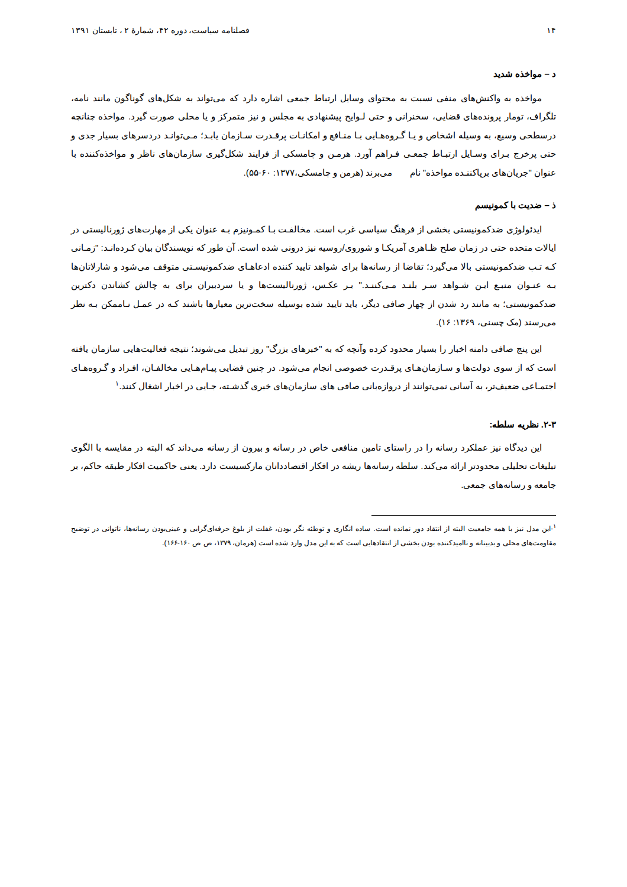۱۴ فصلنامه سیاست، دوره ۴۲، شمارهٔ ۲ ، تابستان ۱۳۹۱
د – مواخذه شدید
مواخذه به واکنش‌های منفی نسبت به محتوای وسایل ارتباط جمعی اشاره دارد که می‌تواند به شکل‌های گوناگون مانند نامه، تلگراف، تومار پرونده‌های قضایی، سخنرانی و حتی لـوایح پیشنهادی به مجلس و نیز متمرکز و یا محلی صورت گیرد. مواخذه چنانچه درسطحی وسیع، به وسیله اشخاص و یـا گـروه‌هـایی بـا منـافع و امکانـات پرقـدرت سـازمان یابـد؛ مـی‌توانـد دردسرهای بسیار جدی و حتی پرخرج بـرای وسـایل ارتبـاط جمعـی فـراهم آورد. هرمـن و چامسکی از فرایند شکل‌گیری سازمان‌های ناظر و مواخذه‌کننده با عنوان "جریان‌های برپاکننـده مواخذه" نام می‌برند (هرمن و چامسکی،۱۳۷۷: ۶۰-۵۵).
ذ – ضدیت با کمونیسم
ایدئولوژی ضدکمونیستی بخشی از فرهنگ سیاسی غرب است. مخالفـت بـا کمـونیزم بـه عنوان یکی از مهارت‌های ژورنالیستی در ایالات متحده حتی در زمان صلح ظـاهری آمریکـا و شوروی/روسیه نیز درونی شده است. آن طور که نویسندگان بیان کـرده‌انـد: "زمـانی کـه تـب ضدکمونیستی بالا می‌گیرد؛ تقاضا از رسانه‌ها برای شواهد تایید کننده ادعاهـای ضدکمونیسـتی متوقف می‌شود و شارلاتان‌ها بـه عنـوان منبـع ایـن شـواهد سـر بلنـد مـی‌کننـد." بـر عکـس، ژورنالیست‌ها و یا سردبیران برای به چالش کشاندن دکترین ضدکمونیستی؛ به مانند رد شدن از چهار صافی دیگر، باید تایید شده بوسیله سخت‌ترین معیارها باشند کـه در عمـل نـاممکن بـه نظر می‌رسند (مک چسنی، ۱۳۶۹: ۱۶).
این پنج صافی دامنه اخبار را بسیار محدود کرده وآنچه که به "خبرهای بزرگ" روز تبدیل می‌شوند؛ نتیجه فعالیت‌هایی سازمان یافته است که از سوی دولت‌ها و سـازمان‌هـای پرقـدرت خصوصی انجام می‌شود. در چنین فضایی پیـام‌هـایی مخالفـان، افـراد و گـروه‌هـای اجتمـاعی ضعیف‌تر، به آسانی نمی‌توانند از دروازه‌بانی صافی های سازمان‌های خبری گذشـته، جـایی در اخبار اشغال کنند.۱
۲-۳. نظریه سلطه:
این دیدگاه نیز عملکرد رسانه را در راستای تامین منافعی خاص در رسانه و بیرون از رسانه می‌داند که البته در مقایسه با الگوی تبلیغات تحلیلی محدودتر ارائه می‌کند. سلطه رسانه‌ها ریشه در افکار اقتصاددانان مارکسیست دارد. یعنی حاکمیت افکار طبقه حاکم، بر جامعه و رسانه‌های جمعی.
۱-این مدل نیز با همه جامعیت البته از انتقاد دور نمانده است. ساده انگاری و توطئه نگر بودن، غفلت از بلوغ حرفه‌ای‌گرایی و عینی‌بودن رسانه‌ها، ناتوانی در توضیح مقاومت‌های محلی و بدبینانه و ناامیدکننده بودن بخشی از انتقادهایی است که به این مدل وارد شده است (هرمان، ۱۳۷۹، ص ص ۱۶۰-۱۶۶).